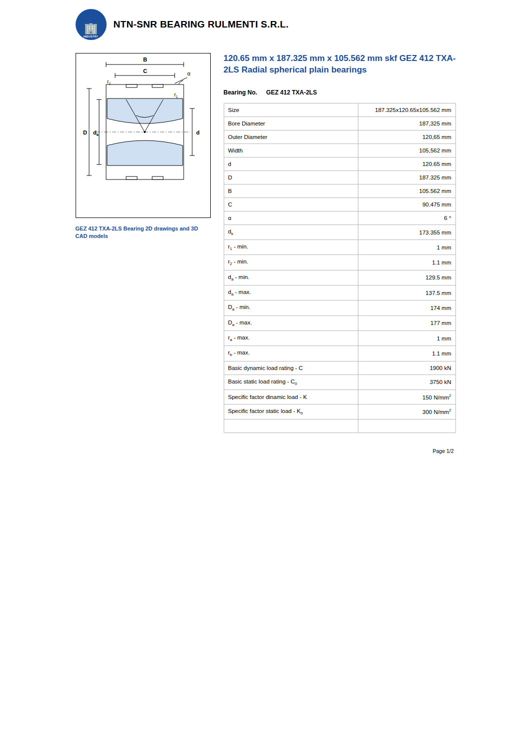🏢
INDUSTRY
NTN-SNR BEARING RULMENTI S.R.L.
B C α r2 r1 D dk d
GEZ 412 TXA-2LS Bearing 2D drawings and 3D CAD models
120.65 mm x 187.325 mm x 105.562 mm skf GEZ 412 TXA-2LS Radial spherical plain bearings
Bearing No. GEZ 412 TXA-2LS
| Size | 187.325x120.65x105.562 mm |
| Bore Diameter | 187,325 mm |
| Outer Diameter | 120,65 mm |
| Width | 105,562 mm |
| d | 120.65 mm |
| D | 187.325 mm |
| B | 105.562 mm |
| C | 90.475 mm |
| α | 6 ° |
| d k | 173.355 mm |
| r 1 - min. | 1 mm |
| r 2 - min. | 1.1 mm |
| d a - min. | 129.5 mm |
| d a - max. | 137.5 mm |
| D a - min. | 174 mm |
| D a - max. | 177 mm |
| r a - max. | 1 mm |
| r b - max. | 1.1 mm |
| Basic dynamic load rating - C | 1900 kN |
| Basic static load rating - C 0 | 3750 kN |
| Specific factor dinamic load - K | 150 N/mm 2 |
| Specific factor static load - K 0 | 300 N/mm 2 |
Page 1/2